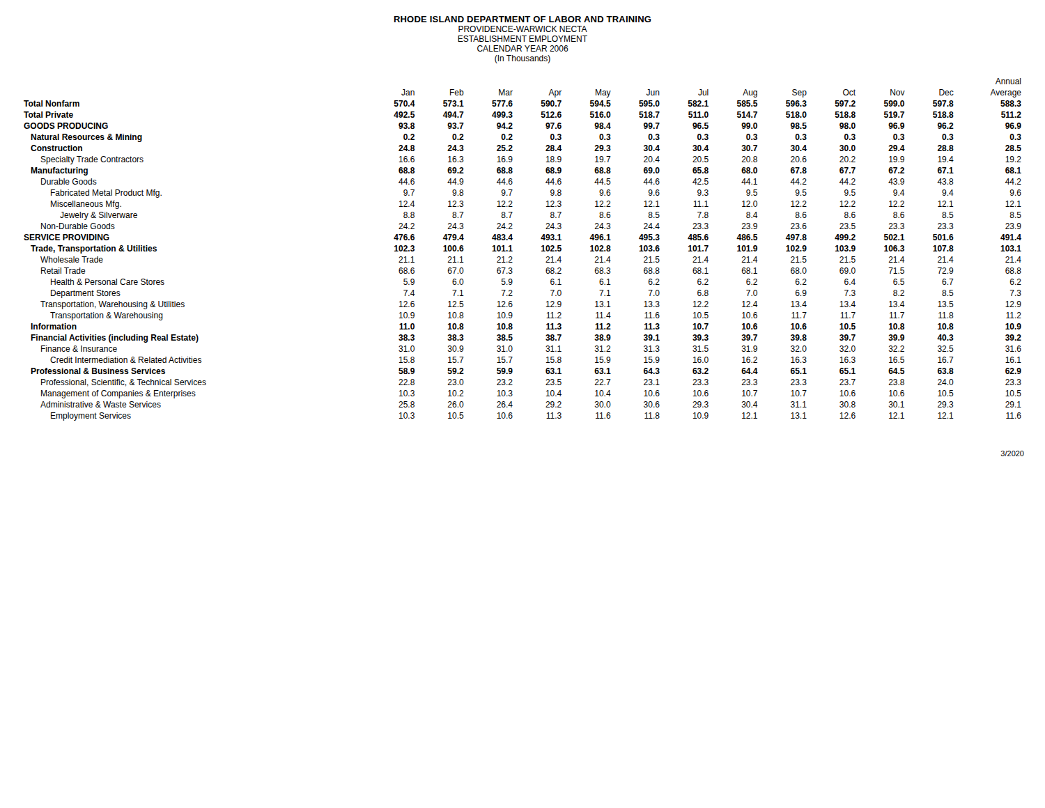RHODE ISLAND DEPARTMENT OF LABOR AND TRAINING
PROVIDENCE-WARWICK NECTA
ESTABLISHMENT EMPLOYMENT
CALENDAR YEAR 2006
(In Thousands)
| | | | | | | | | | | | | | Annual |
| --- | --- | --- | --- | --- | --- | --- | --- | --- | --- | --- | --- | --- | --- |
| | Jan | Feb | Mar | Apr | May | Jun | Jul | Aug | Sep | Oct | Nov | Dec | Average |
| Total Nonfarm | 570.4 | 573.1 | 577.6 | 590.7 | 594.5 | 595.0 | 582.1 | 585.5 | 596.3 | 597.2 | 599.0 | 597.8 | 588.3 |
| Total Private | 492.5 | 494.7 | 499.3 | 512.6 | 516.0 | 518.7 | 511.0 | 514.7 | 518.0 | 518.8 | 519.7 | 518.8 | 511.2 |
| GOODS PRODUCING | 93.8 | 93.7 | 94.2 | 97.6 | 98.4 | 99.7 | 96.5 | 99.0 | 98.5 | 98.0 | 96.9 | 96.2 | 96.9 |
| Natural Resources & Mining | 0.2 | 0.2 | 0.2 | 0.3 | 0.3 | 0.3 | 0.3 | 0.3 | 0.3 | 0.3 | 0.3 | 0.3 | 0.3 |
| Construction | 24.8 | 24.3 | 25.2 | 28.4 | 29.3 | 30.4 | 30.4 | 30.7 | 30.4 | 30.0 | 29.4 | 28.8 | 28.5 |
| Specialty Trade Contractors | 16.6 | 16.3 | 16.9 | 18.9 | 19.7 | 20.4 | 20.5 | 20.8 | 20.6 | 20.2 | 19.9 | 19.4 | 19.2 |
| Manufacturing | 68.8 | 69.2 | 68.8 | 68.9 | 68.8 | 69.0 | 65.8 | 68.0 | 67.8 | 67.7 | 67.2 | 67.1 | 68.1 |
| Durable Goods | 44.6 | 44.9 | 44.6 | 44.6 | 44.5 | 44.6 | 42.5 | 44.1 | 44.2 | 44.2 | 43.9 | 43.8 | 44.2 |
| Fabricated Metal Product Mfg. | 9.7 | 9.8 | 9.7 | 9.8 | 9.6 | 9.6 | 9.3 | 9.5 | 9.5 | 9.5 | 9.4 | 9.4 | 9.6 |
| Miscellaneous Mfg. | 12.4 | 12.3 | 12.2 | 12.3 | 12.2 | 12.1 | 11.1 | 12.0 | 12.2 | 12.2 | 12.2 | 12.1 | 12.1 |
| Jewelry & Silverware | 8.8 | 8.7 | 8.7 | 8.7 | 8.6 | 8.5 | 7.8 | 8.4 | 8.6 | 8.6 | 8.6 | 8.5 | 8.5 |
| Non-Durable Goods | 24.2 | 24.3 | 24.2 | 24.3 | 24.3 | 24.4 | 23.3 | 23.9 | 23.6 | 23.5 | 23.3 | 23.3 | 23.9 |
| SERVICE PROVIDING | 476.6 | 479.4 | 483.4 | 493.1 | 496.1 | 495.3 | 485.6 | 486.5 | 497.8 | 499.2 | 502.1 | 501.6 | 491.4 |
| Trade, Transportation & Utilities | 102.3 | 100.6 | 101.1 | 102.5 | 102.8 | 103.6 | 101.7 | 101.9 | 102.9 | 103.9 | 106.3 | 107.8 | 103.1 |
| Wholesale Trade | 21.1 | 21.1 | 21.2 | 21.4 | 21.4 | 21.5 | 21.4 | 21.4 | 21.5 | 21.5 | 21.4 | 21.4 | 21.4 |
| Retail Trade | 68.6 | 67.0 | 67.3 | 68.2 | 68.3 | 68.8 | 68.1 | 68.1 | 68.0 | 69.0 | 71.5 | 72.9 | 68.8 |
| Health & Personal Care Stores | 5.9 | 6.0 | 5.9 | 6.1 | 6.1 | 6.2 | 6.2 | 6.2 | 6.2 | 6.4 | 6.5 | 6.7 | 6.2 |
| Department Stores | 7.4 | 7.1 | 7.2 | 7.0 | 7.1 | 7.0 | 6.8 | 7.0 | 6.9 | 7.3 | 8.2 | 8.5 | 7.3 |
| Transportation, Warehousing & Utilities | 12.6 | 12.5 | 12.6 | 12.9 | 13.1 | 13.3 | 12.2 | 12.4 | 13.4 | 13.4 | 13.4 | 13.5 | 12.9 |
| Transportation & Warehousing | 10.9 | 10.8 | 10.9 | 11.2 | 11.4 | 11.6 | 10.5 | 10.6 | 11.7 | 11.7 | 11.7 | 11.8 | 11.2 |
| Information | 11.0 | 10.8 | 10.8 | 11.3 | 11.2 | 11.3 | 10.7 | 10.6 | 10.6 | 10.5 | 10.8 | 10.8 | 10.9 |
| Financial Activities (including Real Estate) | 38.3 | 38.3 | 38.5 | 38.7 | 38.9 | 39.1 | 39.3 | 39.7 | 39.8 | 39.7 | 39.9 | 40.3 | 39.2 |
| Finance & Insurance | 31.0 | 30.9 | 31.0 | 31.1 | 31.2 | 31.3 | 31.5 | 31.9 | 32.0 | 32.0 | 32.2 | 32.5 | 31.6 |
| Credit Intermediation & Related Activities | 15.8 | 15.7 | 15.7 | 15.8 | 15.9 | 15.9 | 16.0 | 16.2 | 16.3 | 16.3 | 16.5 | 16.7 | 16.1 |
| Professional & Business Services | 58.9 | 59.2 | 59.9 | 63.1 | 63.1 | 64.3 | 63.2 | 64.4 | 65.1 | 65.1 | 64.5 | 63.8 | 62.9 |
| Professional, Scientific, & Technical Services | 22.8 | 23.0 | 23.2 | 23.5 | 22.7 | 23.1 | 23.3 | 23.3 | 23.3 | 23.7 | 23.8 | 24.0 | 23.3 |
| Management of Companies & Enterprises | 10.3 | 10.2 | 10.3 | 10.4 | 10.4 | 10.6 | 10.6 | 10.7 | 10.7 | 10.6 | 10.6 | 10.5 | 10.5 |
| Administrative & Waste Services | 25.8 | 26.0 | 26.4 | 29.2 | 30.0 | 30.6 | 29.3 | 30.4 | 31.1 | 30.8 | 30.1 | 29.3 | 29.1 |
| Employment Services | 10.3 | 10.5 | 10.6 | 11.3 | 11.6 | 11.8 | 10.9 | 12.1 | 13.1 | 12.6 | 12.1 | 12.1 | 11.6 |
3/2020